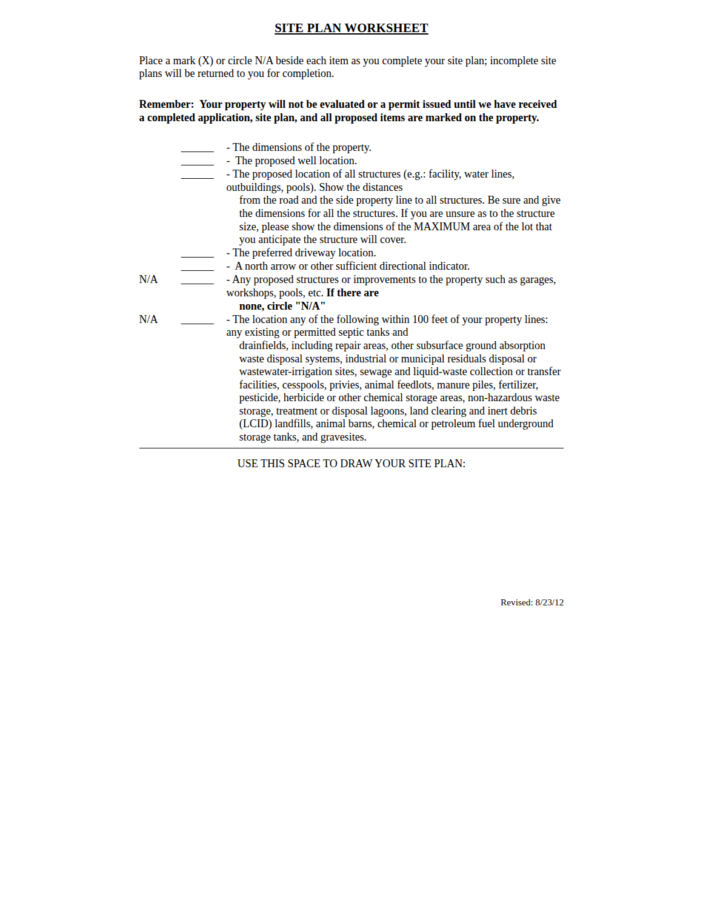SITE PLAN WORKSHEET
Place a mark (X) or circle N/A beside each item as you complete your site plan; incomplete site plans will be returned to you for completion.
Remember: Your property will not be evaluated or a permit issued until we have received a completed application, site plan, and all proposed items are marked on the property.
| | ______ | - The dimensions of the property. |
| | ______ | - The proposed well location. |
| | ______ | - The proposed location of all structures (e.g.: facility, water lines, outbuildings, pools). Show the distances from the road and the side property line to all structures. Be sure and give the dimensions for all the structures. If you are unsure as to the structure size, please show the dimensions of the MAXIMUM area of the lot that you anticipate the structure will cover. |
| | ______ | - The preferred driveway location. |
| | ______ | - A north arrow or other sufficient directional indicator. |
| N/A | ______ | - Any proposed structures or improvements to the property such as garages, workshops, pools, etc. If there are none, circle "N/A" |
| N/A | ______ | - The location any of the following within 100 feet of your property lines: any existing or permitted septic tanks and drainfields, including repair areas, other subsurface ground absorption waste disposal systems, industrial or municipal residuals disposal or wastewater-irrigation sites, sewage and liquid-waste collection or transfer facilities, cesspools, privies, animal feedlots, manure piles, fertilizer, pesticide, herbicide or other chemical storage areas, non-hazardous waste storage, treatment or disposal lagoons, land clearing and inert debris (LCID) landfills, animal barns, chemical or petroleum fuel underground storage tanks, and gravesites. |
USE THIS SPACE TO DRAW YOUR SITE PLAN:
Revised: 8/23/12